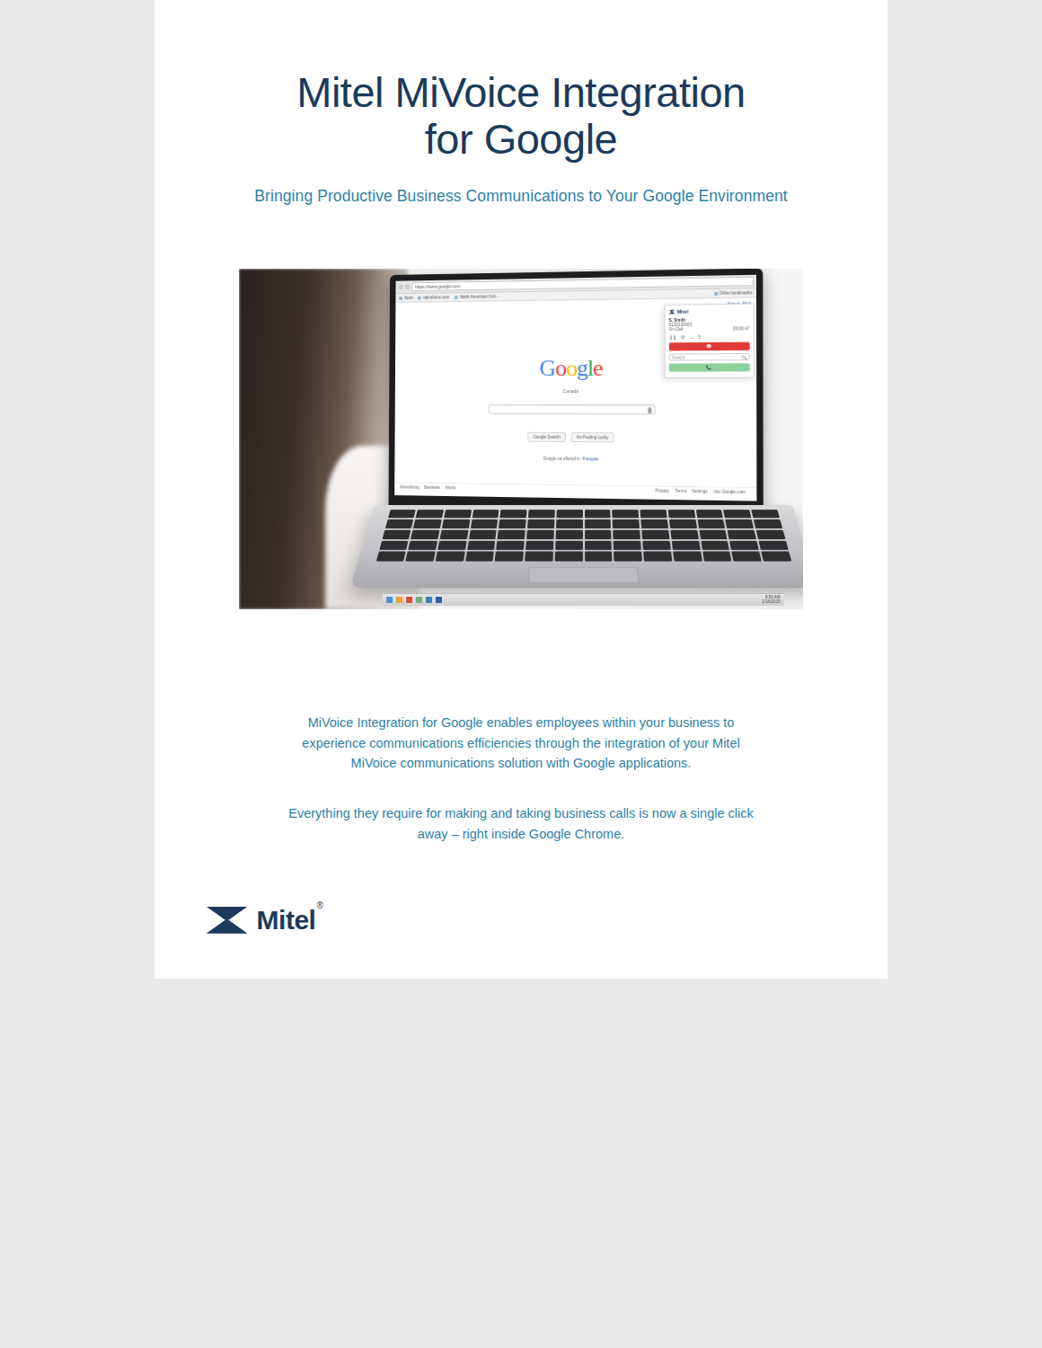Mitel MiVoice Integrationfor Google
Bringing Productive Business Communications to Your Google Environment
https://www.google.com
Apps salesforce.com North American Onli... Other bookmarks
+Karen Mail
Google
Canada
Google Search I'm Feeling Lucky
Google.ca offered in: Français
Advertising Business About
Privacy Terms Settings Use Google.com
Mitel
S. Smith
6132220053
On Call 00:00:47
❙❙☏→⠿
☎
Search🔍
📞
9:53 AM
1/16/2015
MiVoice Integration for Google enables employees within your business to experience communications efficiencies through the integration of your Mitel MiVoice communications solution with Google applications.
Everything they require for making and taking business calls is now a single click away – right inside Google Chrome.
Mitel®